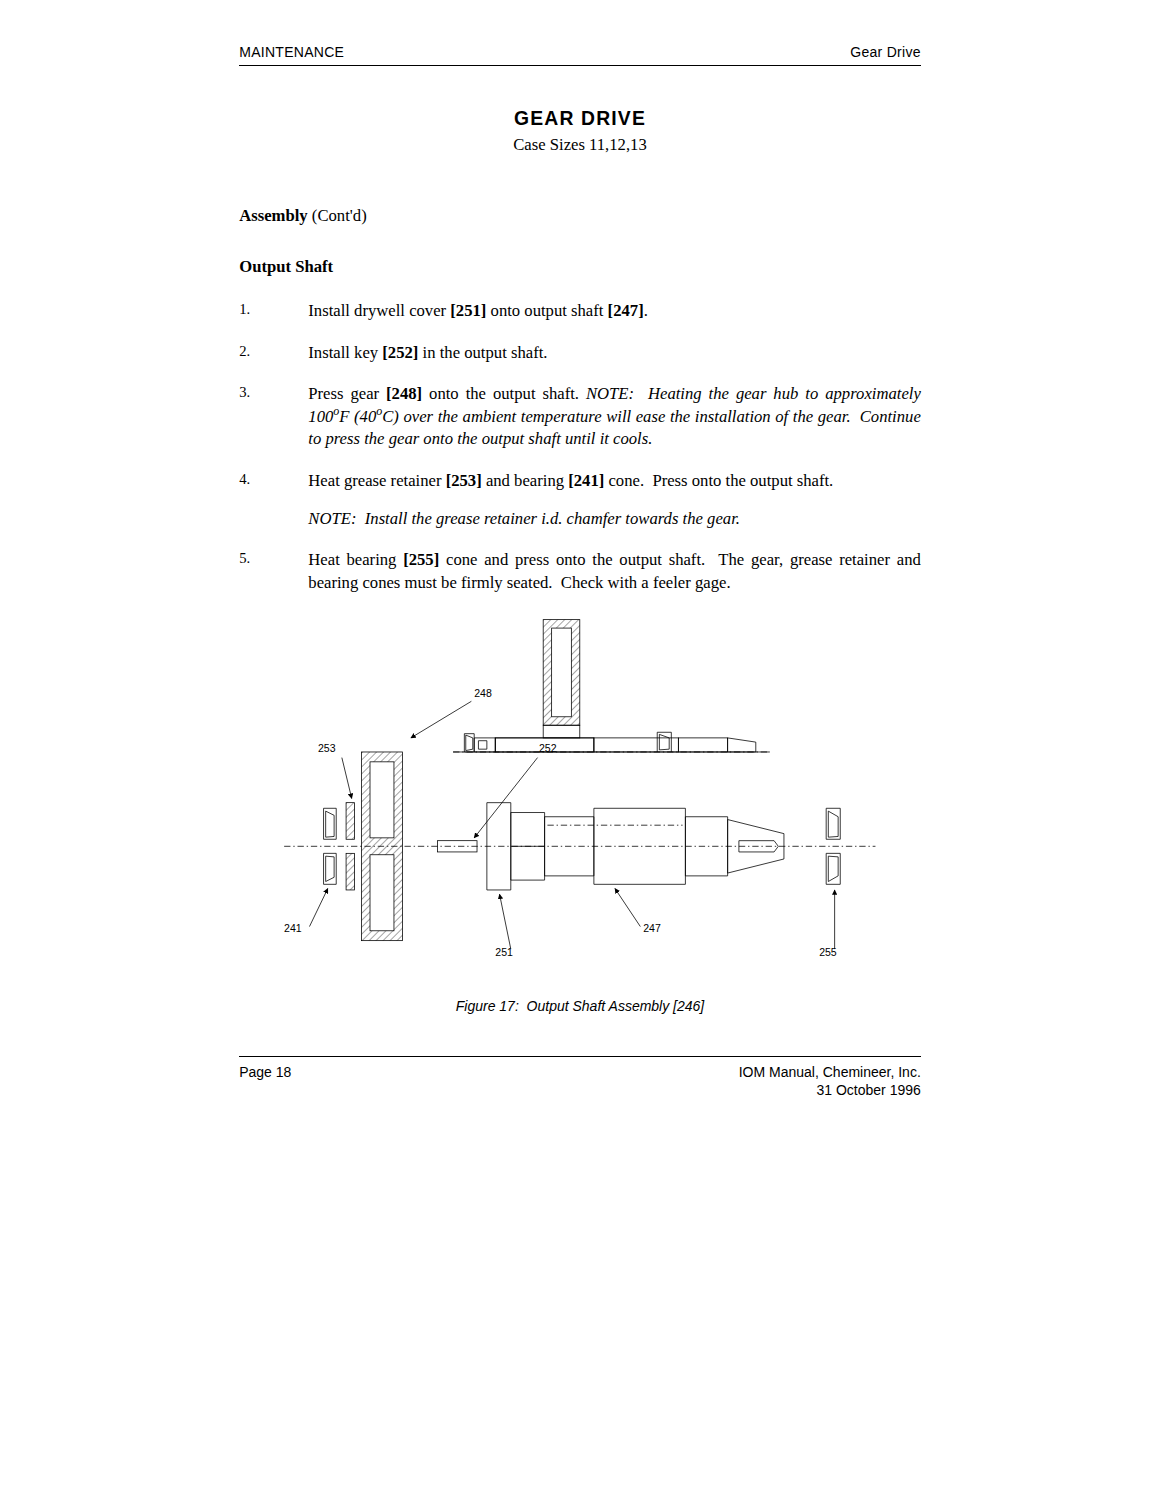MAINTENANCE
Gear Drive
GEAR DRIVE
Case Sizes 11,12,13
Assembly (Cont'd)
Output Shaft
1.
Install drywell cover [251] onto output shaft [247].
2.
Install key [252] in the output shaft.
3.
Press gear [248] onto the output shaft. NOTE: Heating the gear hub to approximately 100oF (40oC) over the ambient temperature will ease the installation of the gear. Continue to press the gear onto the output shaft until it cools.
4.
Heat grease retainer [253] and bearing [241] cone. Press onto the output shaft.
NOTE: Install the grease retainer i.d. chamfer towards the gear.
5.
Heat bearing [255] cone and press onto the output shaft. The gear, grease retainer and bearing cones must be firmly seated. Check with a feeler gage.
Output Shaft Assembly [246] Exploded and assembled cross-section views of the output shaft assembly showing grease retainer 253, bearing cone 241, gear 248, key 252, drywell cover 251, output shaft 247 and bearing cone 255. 248 253 252 241 251 247 255
Figure 17: Output Shaft Assembly [246]
Page 18
IOM Manual, Chemineer, Inc.
31 October 1996